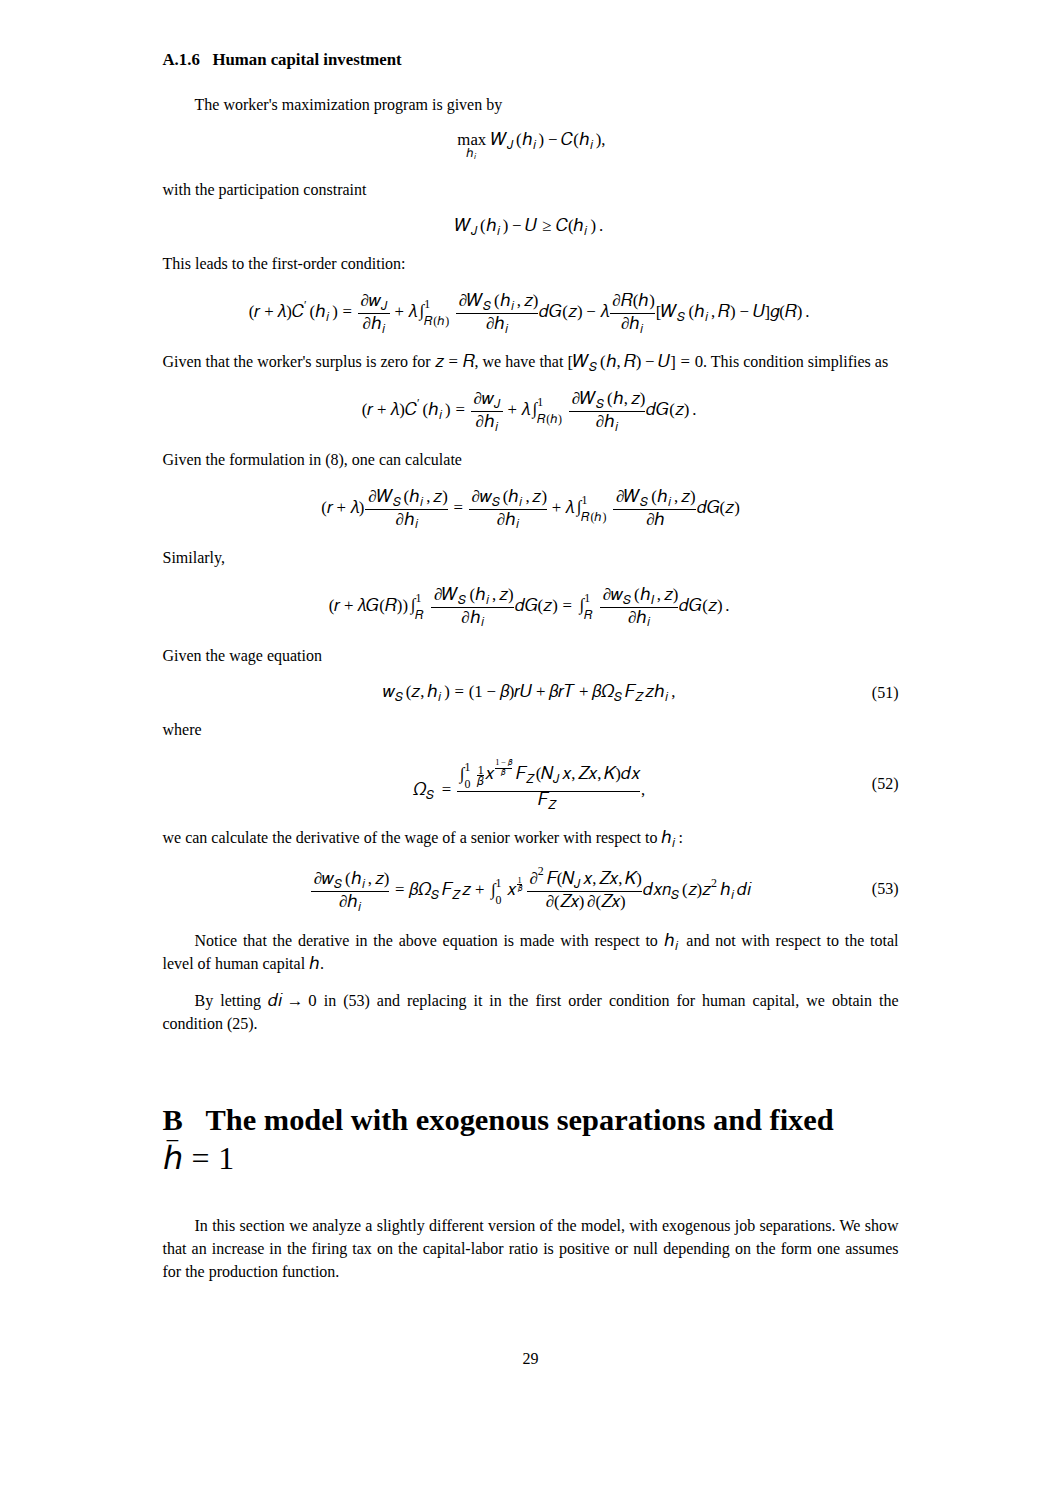A.1.6 Human capital investment
The worker's maximization program is given by
max hi WJ (hi) − C(hi) ,
with the participation constraint
WJ (hi) −U ≥ C(hi) .
This leads to the first-order condition:
(r+λ) C′ (hi) = ∂wJ ∂hi + λ ∫ R(h) 1 ∂WS(hi,z) ∂hi dG(z) − λ ∂R(h) ∂hi [ WS(hi,R) −U ] g(R) .
Given that the worker's surplus is zero for z=R, we have that [WS(h,R)−U]=0. This condition simplifies as
(r+λ) C′ (hi) = ∂wJ ∂hi + λ ∫ R(h) 1 ∂WS(h,z) ∂hi dG(z) .
Given the formulation in (8), one can calculate
(r+λ) ∂WS(hi,z) ∂hi = ∂wS(hi,z) ∂hi + λ ∫ R(h) 1 ∂WS(hi,z) ∂h dG(z)
Similarly,
(r+λG(R)) ∫ R 1 ∂WS(hi,z) ∂hi dG(z) = ∫ R 1 ∂wS(hI,z) ∂hi dG(z) .
Given the wage equation
wS (z,hi) = (1−β) rU + βrT + βΩS FZ zhi ,
(51)
where
ΩS = ∫01 1β x1−ββ FZ ( NJx, Zx, K ) dx FZ ,
(52)
we can calculate the derivative of the wage of a senior worker with respect to hi:
∂wS(hi,z) ∂hi = βΩSFZz + ∫01 x1β ∂2F (NJx,Zx,K) ∂(Zx)∂(Zx) dx nS(z) z2 hi di
(53)
Notice that the derative in the above equation is made with respect to hi and not with respect to the total level of human capital h.
By letting di→0 in (53) and replacing it in the first order condition for human capital, we obtain the condition (25).
B The model with exogenous separations and fixed h¯=1
In this section we analyze a slightly different version of the model, with exogenous job separations. We show that an increase in the firing tax on the capital-labor ratio is positive or null depending on the form one assumes for the production function.
29